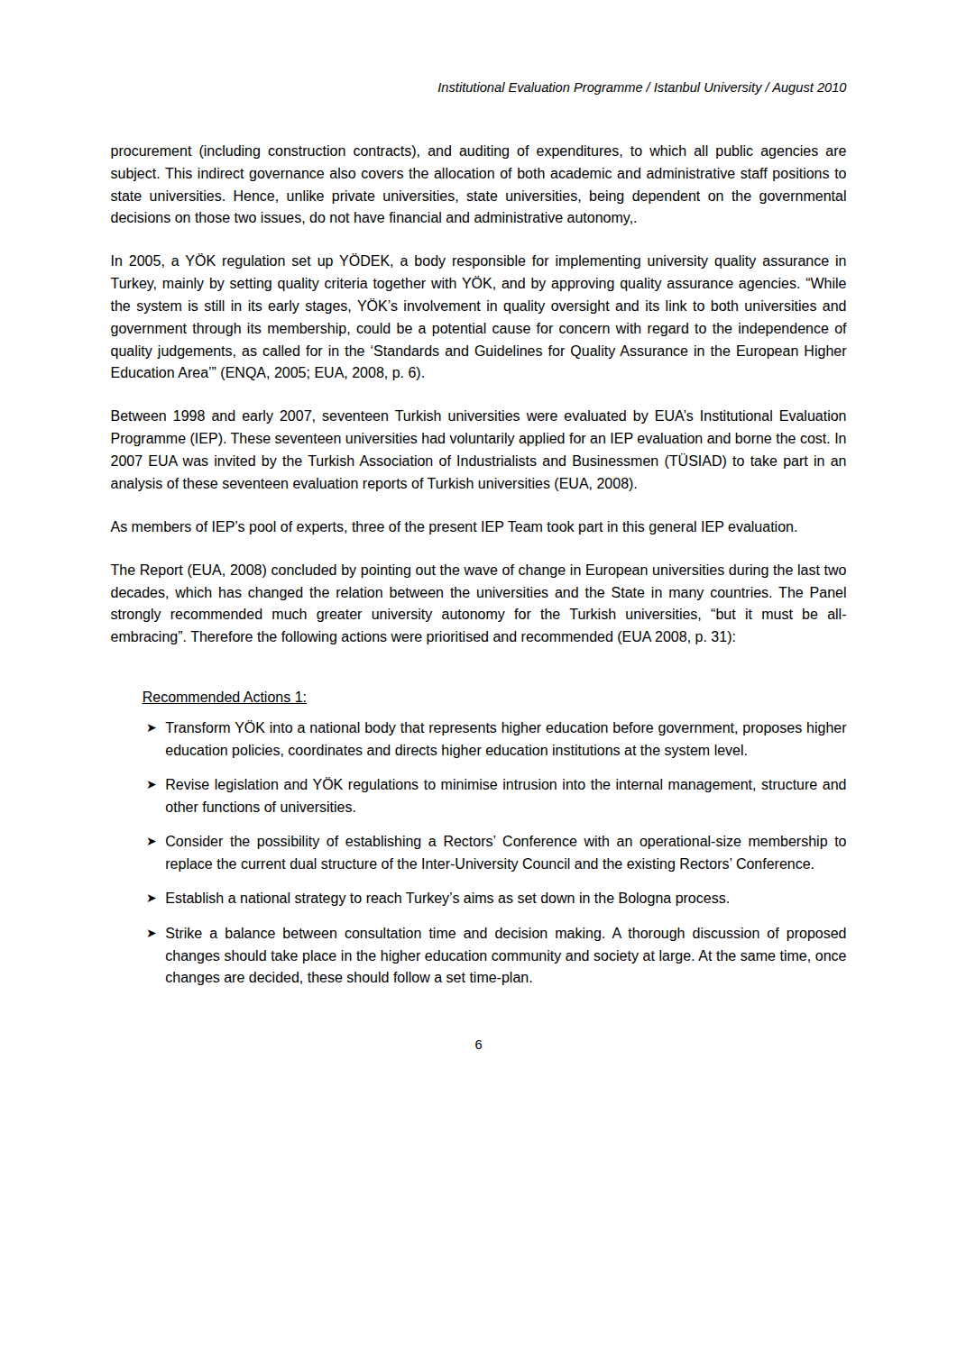Institutional Evaluation Programme / Istanbul University / August 2010
procurement (including construction contracts), and auditing of expenditures, to which all public agencies are subject. This indirect governance also covers the allocation of both academic and administrative staff positions to state universities. Hence, unlike private universities, state universities, being dependent on the governmental decisions on those two issues, do not have financial and administrative autonomy,.
In 2005, a YÖK regulation set up YÖDEK, a body responsible for implementing university quality assurance in Turkey, mainly by setting quality criteria together with YÖK, and by approving quality assurance agencies. “While the system is still in its early stages, YÖK’s involvement in quality oversight and its link to both universities and government through its membership, could be a potential cause for concern with regard to the independence of quality judgements, as called for in the ‘Standards and Guidelines for Quality Assurance in the European Higher Education Area’” (ENQA, 2005; EUA, 2008, p. 6).
Between 1998 and early 2007, seventeen Turkish universities were evaluated by EUA’s Institutional Evaluation Programme (IEP). These seventeen universities had voluntarily applied for an IEP evaluation and borne the cost. In 2007 EUA was invited by the Turkish Association of Industrialists and Businessmen (TÜSIAD) to take part in an analysis of these seventeen evaluation reports of Turkish universities (EUA, 2008).
As members of IEP’s pool of experts, three of the present IEP Team took part in this general IEP evaluation.
The Report (EUA, 2008) concluded by pointing out the wave of change in European universities during the last two decades, which has changed the relation between the universities and the State in many countries. The Panel strongly recommended much greater university autonomy for the Turkish universities, “but it must be all-embracing”. Therefore the following actions were prioritised and recommended (EUA 2008, p. 31):
Recommended Actions 1:
Transform YÖK into a national body that represents higher education before government, proposes higher education policies, coordinates and directs higher education institutions at the system level.
Revise legislation and YÖK regulations to minimise intrusion into the internal management, structure and other functions of universities.
Consider the possibility of establishing a Rectors’ Conference with an operational-size membership to replace the current dual structure of the Inter-University Council and the existing Rectors’ Conference.
Establish a national strategy to reach Turkey’s aims as set down in the Bologna process.
Strike a balance between consultation time and decision making. A thorough discussion of proposed changes should take place in the higher education community and society at large. At the same time, once changes are decided, these should follow a set time-plan.
6